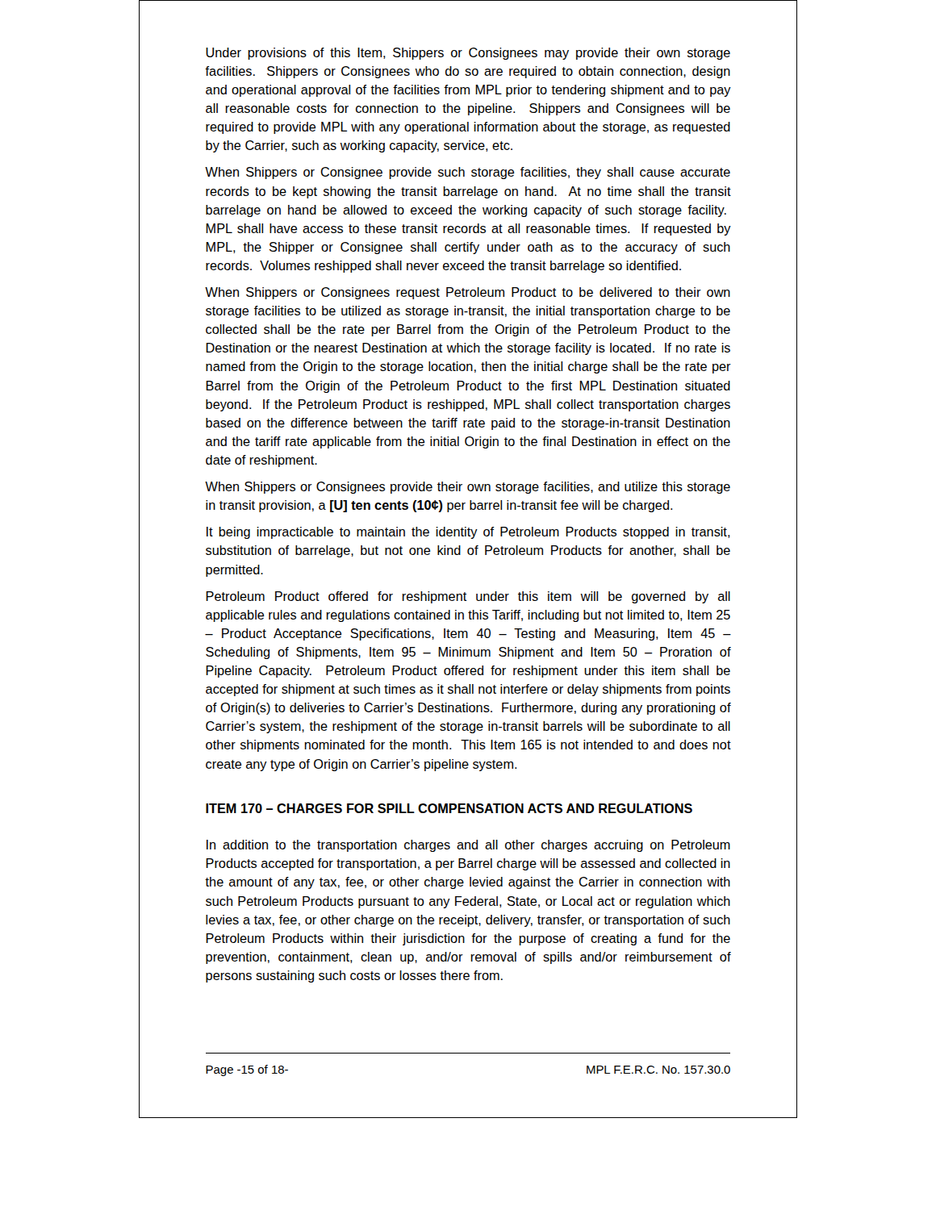Under provisions of this Item, Shippers or Consignees may provide their own storage facilities. Shippers or Consignees who do so are required to obtain connection, design and operational approval of the facilities from MPL prior to tendering shipment and to pay all reasonable costs for connection to the pipeline. Shippers and Consignees will be required to provide MPL with any operational information about the storage, as requested by the Carrier, such as working capacity, service, etc.
When Shippers or Consignee provide such storage facilities, they shall cause accurate records to be kept showing the transit barrelage on hand. At no time shall the transit barrelage on hand be allowed to exceed the working capacity of such storage facility. MPL shall have access to these transit records at all reasonable times. If requested by MPL, the Shipper or Consignee shall certify under oath as to the accuracy of such records. Volumes reshipped shall never exceed the transit barrelage so identified.
When Shippers or Consignees request Petroleum Product to be delivered to their own storage facilities to be utilized as storage in-transit, the initial transportation charge to be collected shall be the rate per Barrel from the Origin of the Petroleum Product to the Destination or the nearest Destination at which the storage facility is located. If no rate is named from the Origin to the storage location, then the initial charge shall be the rate per Barrel from the Origin of the Petroleum Product to the first MPL Destination situated beyond. If the Petroleum Product is reshipped, MPL shall collect transportation charges based on the difference between the tariff rate paid to the storage-in-transit Destination and the tariff rate applicable from the initial Origin to the final Destination in effect on the date of reshipment.
When Shippers or Consignees provide their own storage facilities, and utilize this storage in transit provision, a [U] ten cents (10¢) per barrel in-transit fee will be charged.
It being impracticable to maintain the identity of Petroleum Products stopped in transit, substitution of barrelage, but not one kind of Petroleum Products for another, shall be permitted.
Petroleum Product offered for reshipment under this item will be governed by all applicable rules and regulations contained in this Tariff, including but not limited to, Item 25 – Product Acceptance Specifications, Item 40 – Testing and Measuring, Item 45 – Scheduling of Shipments, Item 95 – Minimum Shipment and Item 50 – Proration of Pipeline Capacity. Petroleum Product offered for reshipment under this item shall be accepted for shipment at such times as it shall not interfere or delay shipments from points of Origin(s) to deliveries to Carrier’s Destinations. Furthermore, during any prorationing of Carrier’s system, the reshipment of the storage in-transit barrels will be subordinate to all other shipments nominated for the month. This Item 165 is not intended to and does not create any type of Origin on Carrier’s pipeline system.
ITEM 170 – CHARGES FOR SPILL COMPENSATION ACTS AND REGULATIONS
In addition to the transportation charges and all other charges accruing on Petroleum Products accepted for transportation, a per Barrel charge will be assessed and collected in the amount of any tax, fee, or other charge levied against the Carrier in connection with such Petroleum Products pursuant to any Federal, State, or Local act or regulation which levies a tax, fee, or other charge on the receipt, delivery, transfer, or transportation of such Petroleum Products within their jurisdiction for the purpose of creating a fund for the prevention, containment, clean up, and/or removal of spills and/or reimbursement of persons sustaining such costs or losses there from.
Page -15 of 18- MPL F.E.R.C. No. 157.30.0